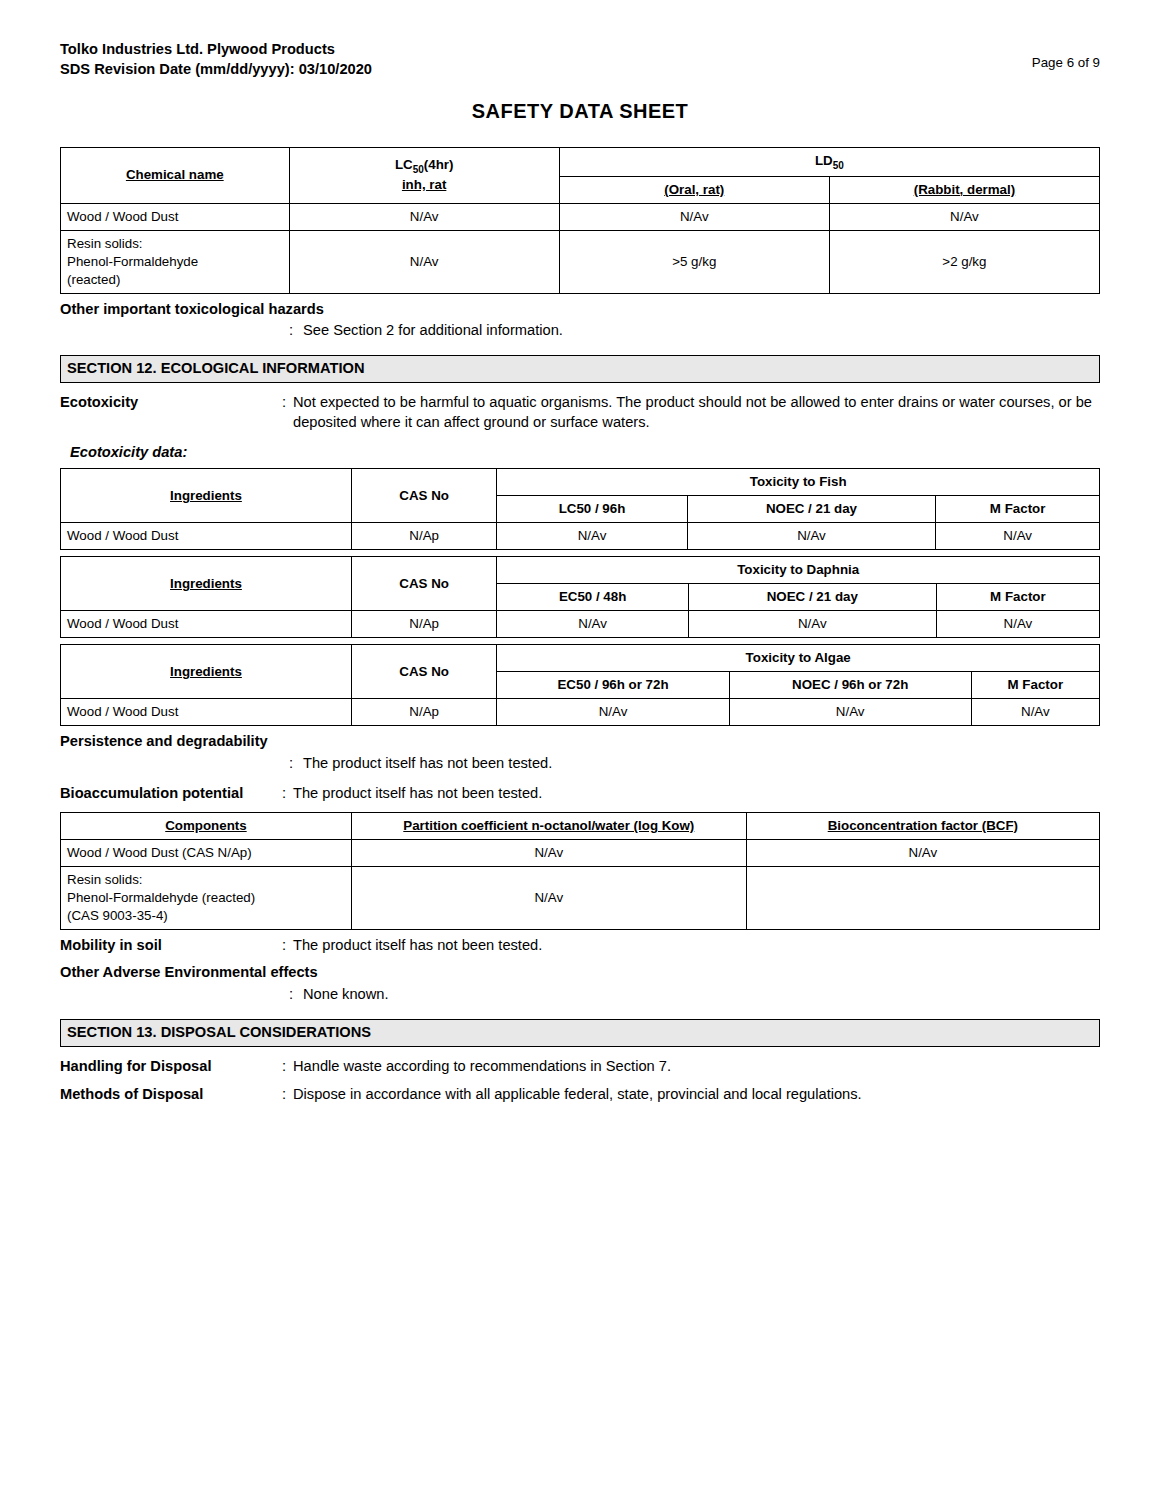Tolko Industries Ltd. Plywood Products
SDS Revision Date (mm/dd/yyyy): 03/10/2020
Page 6 of 9
SAFETY DATA SHEET
| Chemical name | LC 50 (4hr) inh, rat | LD 50 |
| --- | --- | --- |
| (Oral, rat) | (Rabbit, dermal) |
| Wood / Wood Dust | N/Av | N/Av | N/Av |
| Resin solids: Phenol-Formaldehyde (reacted) | N/Av | >5 g/kg | >2 g/kg |
Other important toxicological hazards
:
See Section 2 for additional information.
SECTION 12. ECOLOGICAL INFORMATION
Ecotoxicity
:
Not expected to be harmful to aquatic organisms. The product should not be allowed to enter drains or water courses, or be deposited where it can affect ground or surface waters.
Ecotoxicity data:
| Ingredients | CAS No | Toxicity to Fish |
| --- | --- | --- |
| LC50 / 96h | NOEC / 21 day | M Factor |
| Wood / Wood Dust | N/Ap | N/Av | N/Av | N/Av |
| Ingredients | CAS No | Toxicity to Daphnia |
| --- | --- | --- |
| EC50 / 48h | NOEC / 21 day | M Factor |
| Wood / Wood Dust | N/Ap | N/Av | N/Av | N/Av |
| Ingredients | CAS No | Toxicity to Algae |
| --- | --- | --- |
| EC50 / 96h or 72h | NOEC / 96h or 72h | M Factor |
| Wood / Wood Dust | N/Ap | N/Av | N/Av | N/Av |
Persistence and degradability
:
The product itself has not been tested.
Bioaccumulation potential
:
The product itself has not been tested.
| Components | Partition coefficient n-octanol/water (log Kow) | Bioconcentration factor (BCF) |
| --- | --- | --- |
| Wood / Wood Dust (CAS N/Ap) | N/Av | N/Av |
| Resin solids: Phenol-Formaldehyde (reacted) (CAS 9003-35-4) | N/Av | |
Mobility in soil
:
The product itself has not been tested.
Other Adverse Environmental effects
:
None known.
SECTION 13. DISPOSAL CONSIDERATIONS
Handling for Disposal
:
Handle waste according to recommendations in Section 7.
Methods of Disposal
:
Dispose in accordance with all applicable federal, state, provincial and local regulations.